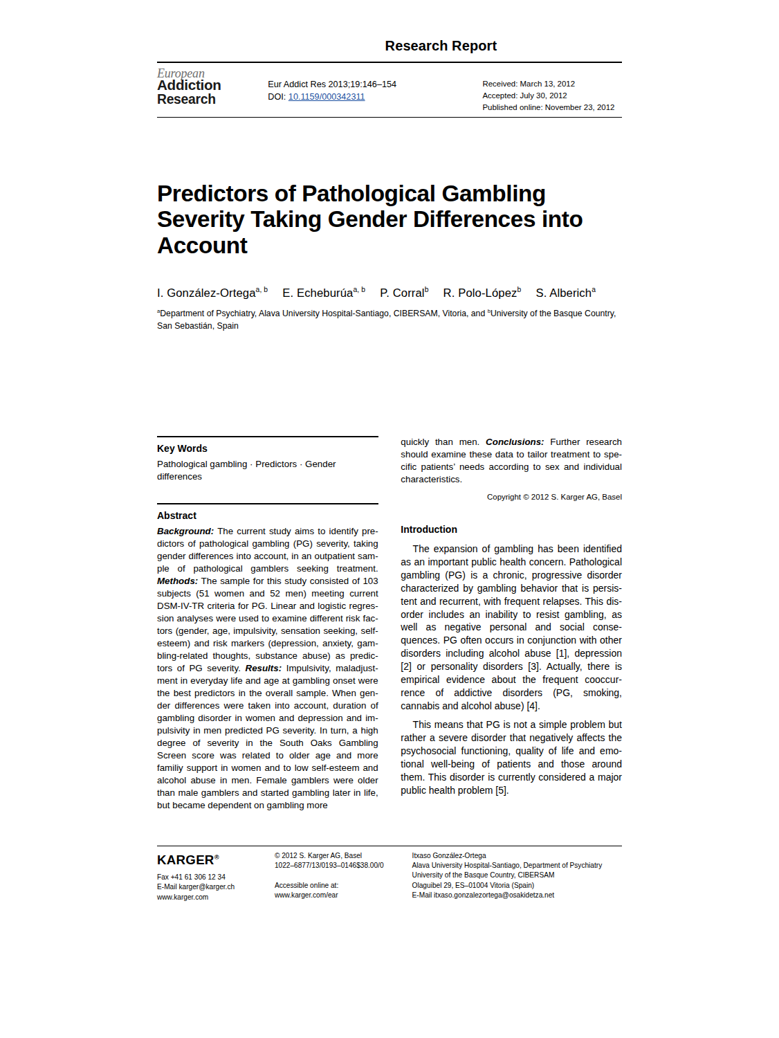Research Report
European Addiction Research
Eur Addict Res 2013;19:146–154
DOI: 10.1159/000342311
Received: March 13, 2012
Accepted: July 30, 2012
Published online: November 23, 2012
Predictors of Pathological Gambling Severity Taking Gender Differences into Account
I. González-Ortegaa, b E. Echeburúaa, b P. Corralb R. Polo-Lópezb S. Albericha
aDepartment of Psychiatry, Alava University Hospital-Santiago, CIBERSAM, Vitoria, and bUniversity of the Basque Country, San Sebastián, Spain
Key Words
Pathological gambling · Predictors · Gender differences
Abstract
Background: The current study aims to identify predictors of pathological gambling (PG) severity, taking gender differences into account, in an outpatient sample of pathological gamblers seeking treatment. Methods: The sample for this study consisted of 103 subjects (51 women and 52 men) meeting current DSM-IV-TR criteria for PG. Linear and logistic regression analyses were used to examine different risk factors (gender, age, impulsivity, sensation seeking, self-esteem) and risk markers (depression, anxiety, gambling-related thoughts, substance abuse) as predictors of PG severity. Results: Impulsivity, maladjustment in everyday life and age at gambling onset were the best predictors in the overall sample. When gender differences were taken into account, duration of gambling disorder in women and depression and impulsivity in men predicted PG severity. In turn, a high degree of severity in the South Oaks Gambling Screen score was related to older age and more familiy support in women and to low self-esteem and alcohol abuse in men. Female gamblers were older than male gamblers and started gambling later in life, but became dependent on gambling more
quickly than men. Conclusions: Further research should examine these data to tailor treatment to specific patients’ needs according to sex and individual characteristics.
Copyright © 2012 S. Karger AG, Basel
Introduction
The expansion of gambling has been identified as an important public health concern. Pathological gambling (PG) is a chronic, progressive disorder characterized by gambling behavior that is persistent and recurrent, with frequent relapses. This disorder includes an inability to resist gambling, as well as negative personal and social consequences. PG often occurs in conjunction with other disorders including alcohol abuse [1], depression [2] or personality disorders [3]. Actually, there is empirical evidence about the frequent cooccurrence of addictive disorders (PG, smoking, cannabis and alcohol abuse) [4].
This means that PG is not a simple problem but rather a severe disorder that negatively affects the psychosocial functioning, quality of life and emotional well-being of patients and those around them. This disorder is currently considered a major public health problem [5].
KARGER®
Fax +41 61 306 12 34
E-Mail karger@karger.ch
www.karger.com
© 2012 S. Karger AG, Basel
1022–6877/13/0193–0146$38.00/0
Accessible online at:
www.karger.com/ear
Itxaso González-Ortega
Alava University Hospital-Santiago, Department of Psychiatry
University of the Basque Country, CIBERSAM
Olaguibel 29, ES–01004 Vitoria (Spain)
E-Mail itxaso.gonzalezortega@osakidetza.net